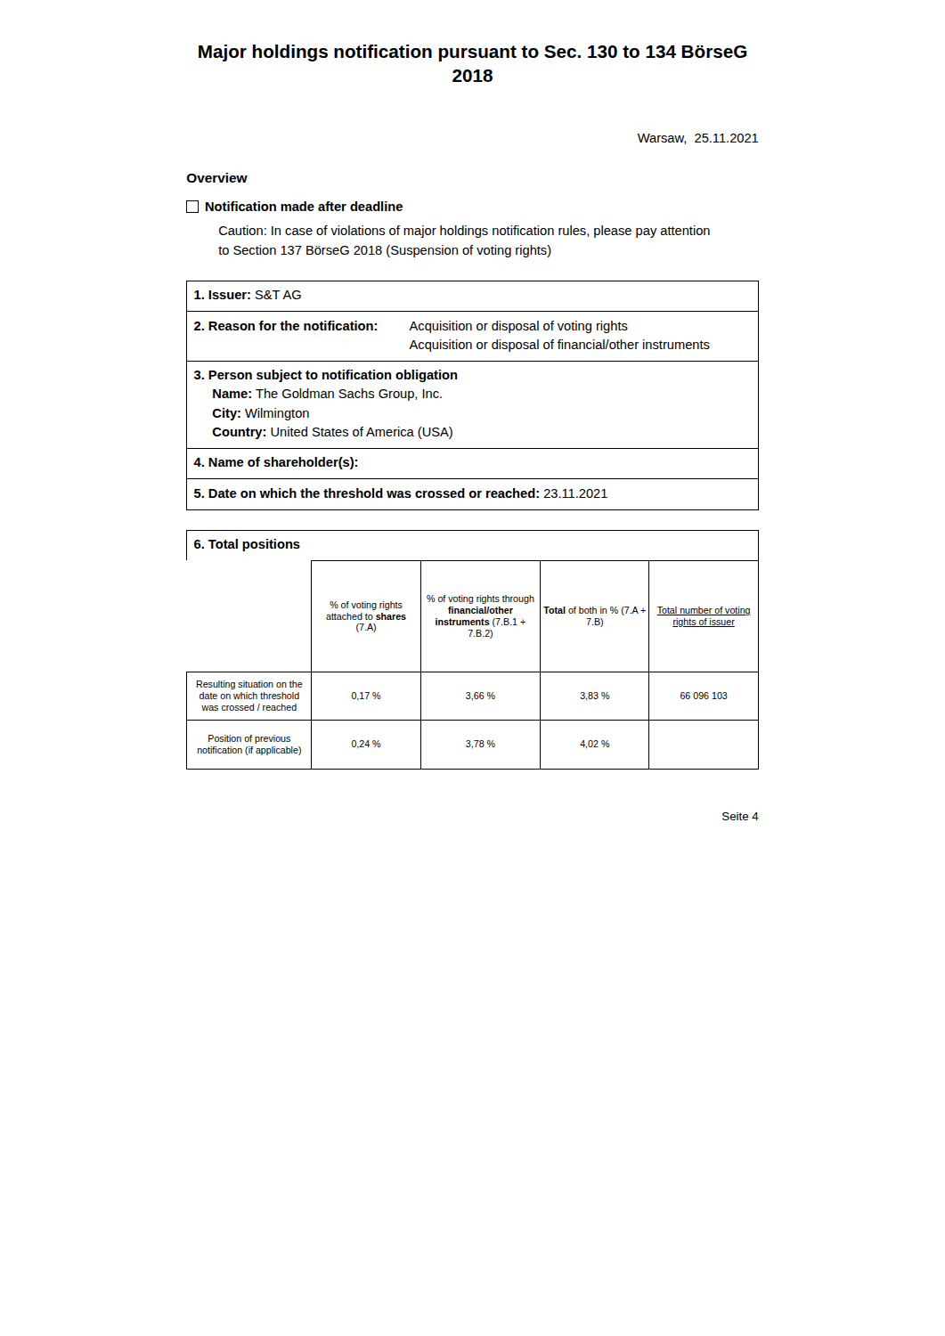Major holdings notification pursuant to Sec. 130 to 134 BörseG 2018
Warsaw, 25.11.2021
Overview
Notification made after deadline
Caution: In case of violations of major holdings notification rules, please pay attention
to Section 137 BörseG 2018 (Suspension of voting rights)
| 1. Issuer: S&T AG |
| 2. Reason for the notification: Acquisition or disposal of voting rights Acquisition or disposal of financial/other instruments |
| 3. Person subject to notification obligation Name: The Goldman Sachs Group, Inc. City: Wilmington Country: United States of America (USA) |
| 4. Name of shareholder(s): |
| 5. Date on which the threshold was crossed or reached: 23.11.2021 |
6. Total positions
| | % of voting rights attached to shares (7.A) | % of voting rights through financial/other instruments (7.B.1 + 7.B.2) | Total of both in % (7.A + 7.B) | Total number of voting rights of issuer |
| --- | --- | --- | --- | --- |
| Resulting situation on the date on which threshold was crossed / reached | 0,17 % | 3,66 % | 3,83 % | 66 096 103 |
| Position of previous notification (if applicable) | 0,24 % | 3,78 % | 4,02 % | |
Seite 4